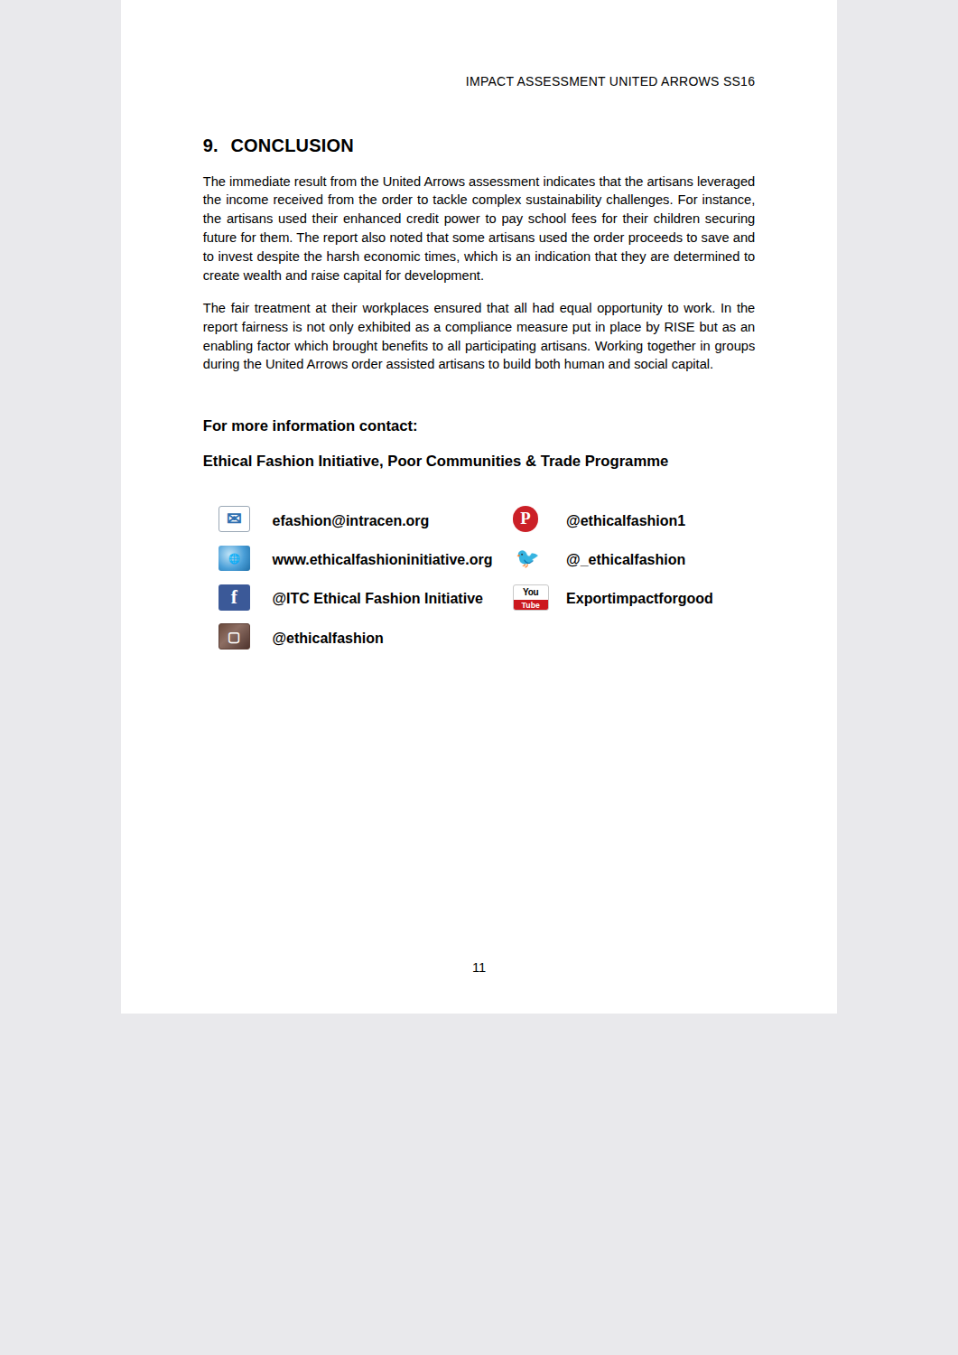IMPACT ASSESSMENT UNITED ARROWS SS16
9. CONCLUSION
The immediate result from the United Arrows assessment indicates that the artisans leveraged the income received from the order to tackle complex sustainability challenges. For instance, the artisans used their enhanced credit power to pay school fees for their children securing future for them. The report also noted that some artisans used the order proceeds to save and to invest despite the harsh economic times, which is an indication that they are determined to create wealth and raise capital for development.
The fair treatment at their workplaces ensured that all had equal opportunity to work. In the report fairness is not only exhibited as a compliance measure put in place by RISE but as an enabling factor which brought benefits to all participating artisans. Working together in groups during the United Arrows order assisted artisans to build both human and social capital.
For more information contact:
Ethical Fashion Initiative, Poor Communities & Trade Programme
| ✉ | efashion@intracen.org | P | @ethicalfashion1 |
| 🌐 | www.ethicalfashioninitiative.org | 🐦 | @_ethicalfashion |
| f | @ITC Ethical Fashion Initiative | You Tube | Exportimpactforgood |
| ▢ | @ethicalfashion | | |
11